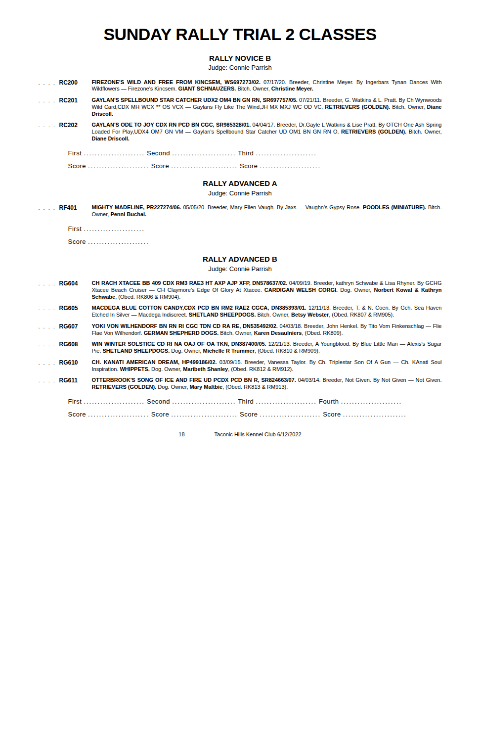SUNDAY RALLY TRIAL 2 CLASSES
RALLY NOVICE B
Judge: Connie Parrish
. . . .
RC200
FIREZONE'S WILD AND FREE FROM KINCSEM, WS697273/02. 07/17/20. Breeder, Christine Meyer. By Ingerbars Tynan Dances With Wildflowers — Firezone's Kincsem. GIANT SCHNAUZERS. Bitch. Owner, Christine Meyer.
. . . .
RC201
GAYLAN'S SPELLBOUND STAR CATCHER UDX2 OM4 BN GN RN, SR697757/05. 07/21/11. Breeder, G. Watkins & L. Pratt. By Ch Wynwoods Wild Card,CDX MH WCX ** OS VCX — Gaylans Fly Like The Wind,JH MX MXJ WC OD VC. RETRIEVERS (GOLDEN). Bitch. Owner, Diane Driscoll.
. . . .
RC202
GAYLAN'S ODE TO JOY CDX RN PCD BN CGC, SR985328/01. 04/04/17. Breeder, Dr.Gayle L Watkins & Lise Pratt. By OTCH One Ash Spring Loaded For Play,UDX4 OM7 GN VM — Gaylan's Spellbound Star Catcher UD OM1 BN GN RN O. RETRIEVERS (GOLDEN). Bitch. Owner, Diane Driscoll.
First ...................... Second ....................... Third ......................
Score ...................... Score ........................ Score ......................
RALLY ADVANCED A
Judge: Connie Parrish
. . . .
RF401
MIGHTY MADELINE, PR227274/06. 05/05/20. Breeder, Mary Ellen Vaugh. By Jaxs — Vaughn's Gypsy Rose. POODLES (MINIATURE). Bitch. Owner, Penni Buchal.
First ......................
Score ......................
RALLY ADVANCED B
Judge: Connie Parrish
. . . .
RG604
CH RACH XTACEE BB 409 CDX RM3 RAE3 HT AXP AJP XFP, DN578637/02. 04/09/19. Breeder, kathryn Schwabe & Lisa Rhyner. By GCHG Xtacee Beach Cruiser — CH Claymore's Edge Of Glory At Xtacee. CARDIGAN WELSH CORGI. Dog. Owner, Norbert Kowal & Kathryn Schwabe, (Obed. RK806 & RM904).
. . . .
RG605
MACDEGA BLUE COTTON CANDY,CDX PCD BN RM2 RAE2 CGCA, DN385393/01. 12/11/13. Breeder, T. & N. Coen. By Gch. Sea Haven Etched In Silver — Macdega Indiscreet. SHETLAND SHEEPDOGS. Bitch. Owner, Betsy Webster, (Obed. RK807 & RM905).
. . . .
RG607
YOKI VON WILHENDORF BN RN RI CGC TDN CD RA RE, DN535492/02. 04/03/18. Breeder, John Henkel. By Tito Vom Finkenschlag — Flie Flae Von Wilhendorf. GERMAN SHEPHERD DOGS. Bitch. Owner, Karen Desaulniers, (Obed. RK809).
. . . .
RG608
WIN WINTER SOLSTICE CD RI NA OAJ OF OA TKN, DN387400/05. 12/21/13. Breeder, A Youngblood. By Blue Little Man — Alexis's Sugar Pie. SHETLAND SHEEPDOGS. Dog. Owner, Michelle R Trummer, (Obed. RK810 & RM909).
. . . .
RG610
CH. KANATI AMERICAN DREAM, HP499186/02. 03/09/15. Breeder, Vanessa Taylor. By Ch. Triplestar Son Of A Gun — Ch. KAnati Soul Inspiration. WHIPPETS. Dog. Owner, Maribeth Shanley, (Obed. RK812 & RM912).
. . . .
RG611
OTTERBROOK'S SONG OF ICE AND FIRE UD PCDX PCD BN R, SR824663/07. 04/03/14. Breeder, Not Given. By Not Given — Not Given. RETRIEVERS (GOLDEN). Dog. Owner, Mary Maltbie, (Obed. RK813 & RM913).
First ...................... Second ....................... Third ...................... Fourth ......................
Score ...................... Score ........................ Score ...................... Score .......................
18 Taconic Hills Kennel Club 6/12/2022